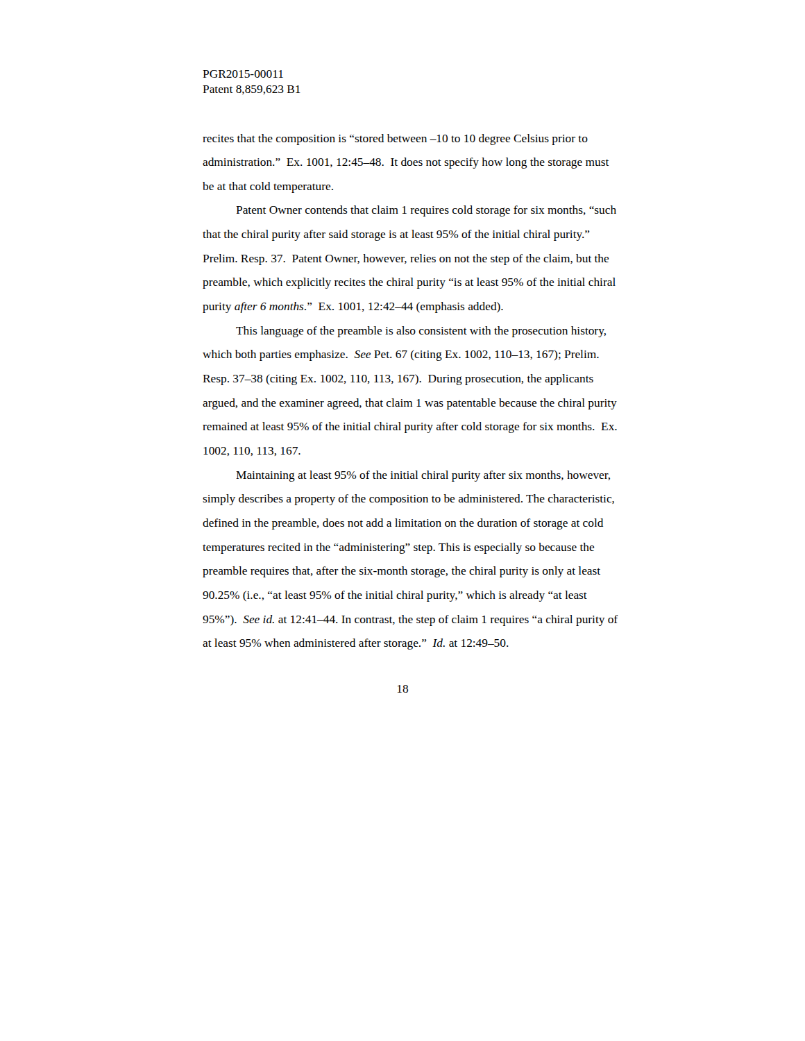PGR2015-00011
Patent 8,859,623 B1
recites that the composition is “stored between –10 to 10 degree Celsius prior to administration.” Ex. 1001, 12:45–48. It does not specify how long the storage must be at that cold temperature.
Patent Owner contends that claim 1 requires cold storage for six months, “such that the chiral purity after said storage is at least 95% of the initial chiral purity.” Prelim. Resp. 37. Patent Owner, however, relies on not the step of the claim, but the preamble, which explicitly recites the chiral purity “is at least 95% of the initial chiral purity after 6 months.” Ex. 1001, 12:42–44 (emphasis added).
This language of the preamble is also consistent with the prosecution history, which both parties emphasize. See Pet. 67 (citing Ex. 1002, 110–13, 167); Prelim. Resp. 37–38 (citing Ex. 1002, 110, 113, 167). During prosecution, the applicants argued, and the examiner agreed, that claim 1 was patentable because the chiral purity remained at least 95% of the initial chiral purity after cold storage for six months. Ex. 1002, 110, 113, 167.
Maintaining at least 95% of the initial chiral purity after six months, however, simply describes a property of the composition to be administered. The characteristic, defined in the preamble, does not add a limitation on the duration of storage at cold temperatures recited in the “administering” step. This is especially so because the preamble requires that, after the six-month storage, the chiral purity is only at least 90.25% (i.e., “at least 95% of the initial chiral purity,” which is already “at least 95%”). See id. at 12:41–44. In contrast, the step of claim 1 requires “a chiral purity of at least 95% when administered after storage.” Id. at 12:49–50.
18